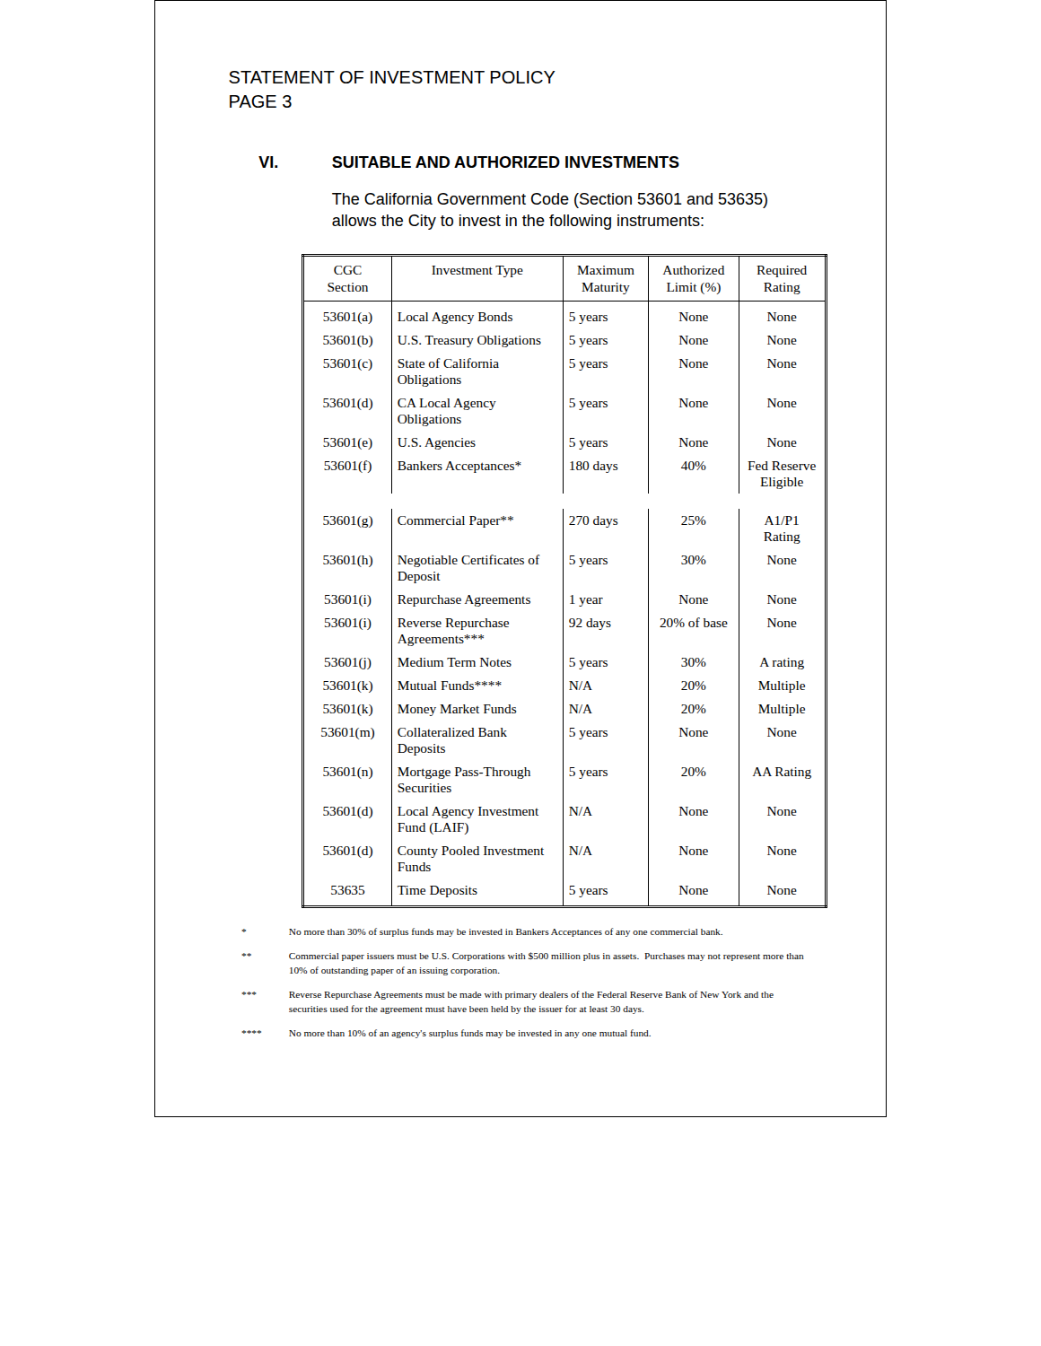STATEMENT OF INVESTMENT POLICY
PAGE 3
VI.
SUITABLE AND AUTHORIZED INVESTMENTS
The California Government Code (Section 53601 and 53635) allows the City to invest in the following instruments:
| CGC Section | Investment Type | Maximum Maturity | Authorized Limit (%) | Required Rating |
| --- | --- | --- | --- | --- |
| 53601(a) | Local Agency Bonds | 5 years | None | None |
| 53601(b) | U.S. Treasury Obligations | 5 years | None | None |
| 53601(c) | State of California Obligations | 5 years | None | None |
| 53601(d) | CA Local Agency Obligations | 5 years | None | None |
| 53601(e) | U.S. Agencies | 5 years | None | None |
| 53601(f) | Bankers Acceptances* | 180 days | 40% | Fed Reserve Eligible |
| 53601(g) | Commercial Paper** | 270 days | 25% | A1/P1 Rating |
| 53601(h) | Negotiable Certificates of Deposit | 5 years | 30% | None |
| 53601(i) | Repurchase Agreements | 1 year | None | None |
| 53601(i) | Reverse Repurchase Agreements*** | 92 days | 20% of base | None |
| 53601(j) | Medium Term Notes | 5 years | 30% | A rating |
| 53601(k) | Mutual Funds**** | N/A | 20% | Multiple |
| 53601(k) | Money Market Funds | N/A | 20% | Multiple |
| 53601(m) | Collateralized Bank Deposits | 5 years | None | None |
| 53601(n) | Mortgage Pass-Through Securities | 5 years | 20% | AA Rating |
| 53601(d) | Local Agency Investment Fund (LAIF) | N/A | None | None |
| 53601(d) | County Pooled Investment Funds | N/A | None | None |
| 53635 | Time Deposits | 5 years | None | None |
*
No more than 30% of surplus funds may be invested in Bankers Acceptances of any one commercial bank.
**
Commercial paper issuers must be U.S. Corporations with $500 million plus in assets. Purchases may not represent more than 10% of outstanding paper of an issuing corporation.
***
Reverse Repurchase Agreements must be made with primary dealers of the Federal Reserve Bank of New York and the securities used for the agreement must have been held by the issuer for at least 30 days.
****
No more than 10% of an agency's surplus funds may be invested in any one mutual fund.